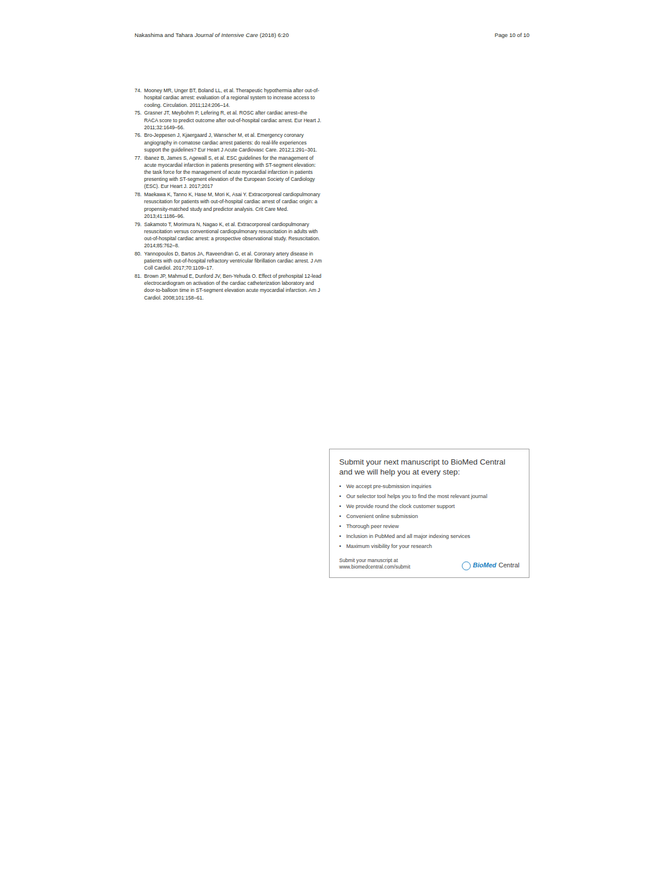Nakashima and Tahara Journal of Intensive Care (2018) 6:20
Page 10 of 10
Mooney MR, Unger BT, Boland LL, et al. Therapeutic hypothermia after out-of-hospital cardiac arrest: evaluation of a regional system to increase access to cooling. Circulation. 2011;124:206–14.
Grasner JT, Meybohm P, Lefering R, et al. ROSC after cardiac arrest–the RACA score to predict outcome after out-of-hospital cardiac arrest. Eur Heart J. 2011;32:1649–56.
Bro-Jeppesen J, Kjaergaard J, Wanscher M, et al. Emergency coronary angiography in comatose cardiac arrest patients: do real-life experiences support the guidelines? Eur Heart J Acute Cardiovasc Care. 2012;1:291–301.
Ibanez B, James S, Agewall S, et al. ESC guidelines for the management of acute myocardial infarction in patients presenting with ST-segment elevation: the task force for the management of acute myocardial infarction in patients presenting with ST-segment elevation of the European Society of Cardiology (ESC). Eur Heart J. 2017;2017
Maekawa K, Tanno K, Hase M, Mori K, Asai Y. Extracorporeal cardiopulmonary resuscitation for patients with out-of-hospital cardiac arrest of cardiac origin: a propensity-matched study and predictor analysis. Crit Care Med. 2013;41:1186–96.
Sakamoto T, Morimura N, Nagao K, et al. Extracorporeal cardiopulmonary resuscitation versus conventional cardiopulmonary resuscitation in adults with out-of-hospital cardiac arrest: a prospective observational study. Resuscitation. 2014;85:762–8.
Yannopoulos D, Bartos JA, Raveendran G, et al. Coronary artery disease in patients with out-of-hospital refractory ventricular fibrillation cardiac arrest. J Am Coll Cardiol. 2017;70:1109–17.
Brown JP, Mahmud E, Dunford JV, Ben-Yehuda O. Effect of prehospital 12-lead electrocardiogram on activation of the cardiac catheterization laboratory and door-to-balloon time in ST-segment elevation acute myocardial infarction. Am J Cardiol. 2008;101:158–61.
Submit your next manuscript to BioMed Central
and we will help you at every step:
We accept pre-submission inquiries
Our selector tool helps you to find the most relevant journal
We provide round the clock customer support
Convenient online submission
Thorough peer review
Inclusion in PubMed and all major indexing services
Maximum visibility for your research
Submit your manuscript at
www.biomedcentral.com/submit
BioMed Central